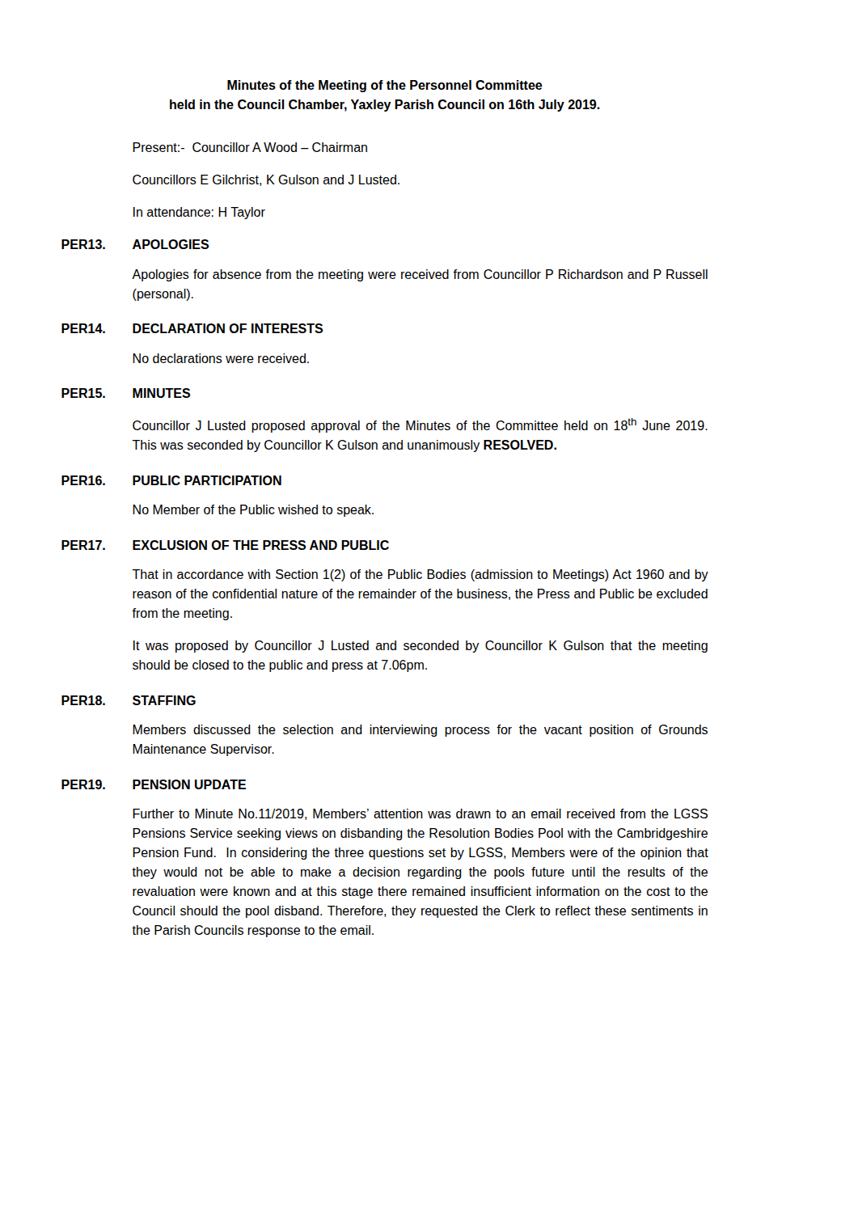Minutes of the Meeting of the Personnel Committee
held in the Council Chamber, Yaxley Parish Council on 16th July 2019.
Present:- Councillor A Wood – Chairman
Councillors E Gilchrist, K Gulson and J Lusted.
In attendance: H Taylor
PER13.
Apologies
Apologies for absence from the meeting were received from Councillor P Richardson and P Russell (personal).
PER14.
Declaration of Interests
No declarations were received.
PER15.
Minutes
Councillor J Lusted proposed approval of the Minutes of the Committee held on 18th June 2019. This was seconded by Councillor K Gulson and unanimously RESOLVED.
PER16.
Public Participation
No Member of the Public wished to speak.
PER17.
Exclusion of the Press and Public
That in accordance with Section 1(2) of the Public Bodies (admission to Meetings) Act 1960 and by reason of the confidential nature of the remainder of the business, the Press and Public be excluded from the meeting.
It was proposed by Councillor J Lusted and seconded by Councillor K Gulson that the meeting should be closed to the public and press at 7.06pm.
PER18.
Staffing
Members discussed the selection and interviewing process for the vacant position of Grounds Maintenance Supervisor.
PER19.
Pension Update
Further to Minute No.11/2019, Members’ attention was drawn to an email received from the LGSS Pensions Service seeking views on disbanding the Resolution Bodies Pool with the Cambridgeshire Pension Fund. In considering the three questions set by LGSS, Members were of the opinion that they would not be able to make a decision regarding the pools future until the results of the revaluation were known and at this stage there remained insufficient information on the cost to the Council should the pool disband. Therefore, they requested the Clerk to reflect these sentiments in the Parish Councils response to the email.